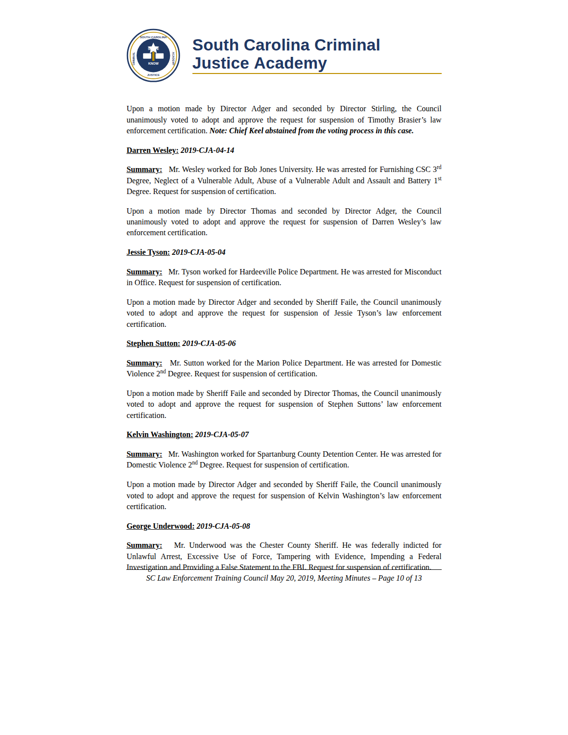SOUTH CAROLINA JUSTICE SERVE KNOW CRIMINAL ACADEMY
South Carolina Criminal Justice Academy
Upon a motion made by Director Adger and seconded by Director Stirling, the Council unanimously voted to adopt and approve the request for suspension of Timothy Brasier’s law enforcement certification. Note: Chief Keel abstained from the voting process in this case.
Darren Wesley: 2019-CJA-04-14
Summary: Mr. Wesley worked for Bob Jones University. He was arrested for Furnishing CSC 3rd Degree, Neglect of a Vulnerable Adult, Abuse of a Vulnerable Adult and Assault and Battery 1st Degree. Request for suspension of certification.
Upon a motion made by Director Thomas and seconded by Director Adger, the Council unanimously voted to adopt and approve the request for suspension of Darren Wesley’s law enforcement certification.
Jessie Tyson: 2019-CJA-05-04
Summary: Mr. Tyson worked for Hardeeville Police Department. He was arrested for Misconduct in Office. Request for suspension of certification.
Upon a motion made by Director Adger and seconded by Sheriff Faile, the Council unanimously voted to adopt and approve the request for suspension of Jessie Tyson’s law enforcement certification.
Stephen Sutton: 2019-CJA-05-06
Summary: Mr. Sutton worked for the Marion Police Department. He was arrested for Domestic Violence 2nd Degree. Request for suspension of certification.
Upon a motion made by Sheriff Faile and seconded by Director Thomas, the Council unanimously voted to adopt and approve the request for suspension of Stephen Suttons’ law enforcement certification.
Kelvin Washington: 2019-CJA-05-07
Summary: Mr. Washington worked for Spartanburg County Detention Center. He was arrested for Domestic Violence 2nd Degree. Request for suspension of certification.
Upon a motion made by Director Adger and seconded by Sheriff Faile, the Council unanimously voted to adopt and approve the request for suspension of Kelvin Washington’s law enforcement certification.
George Underwood: 2019-CJA-05-08
Summary: Mr. Underwood was the Chester County Sheriff. He was federally indicted for Unlawful Arrest, Excessive Use of Force, Tampering with Evidence, Impending a Federal Investigation and Providing a False Statement to the FBI. Request for suspension of certification.
SC Law Enforcement Training Council May 20, 2019, Meeting Minutes – Page 10 of 13